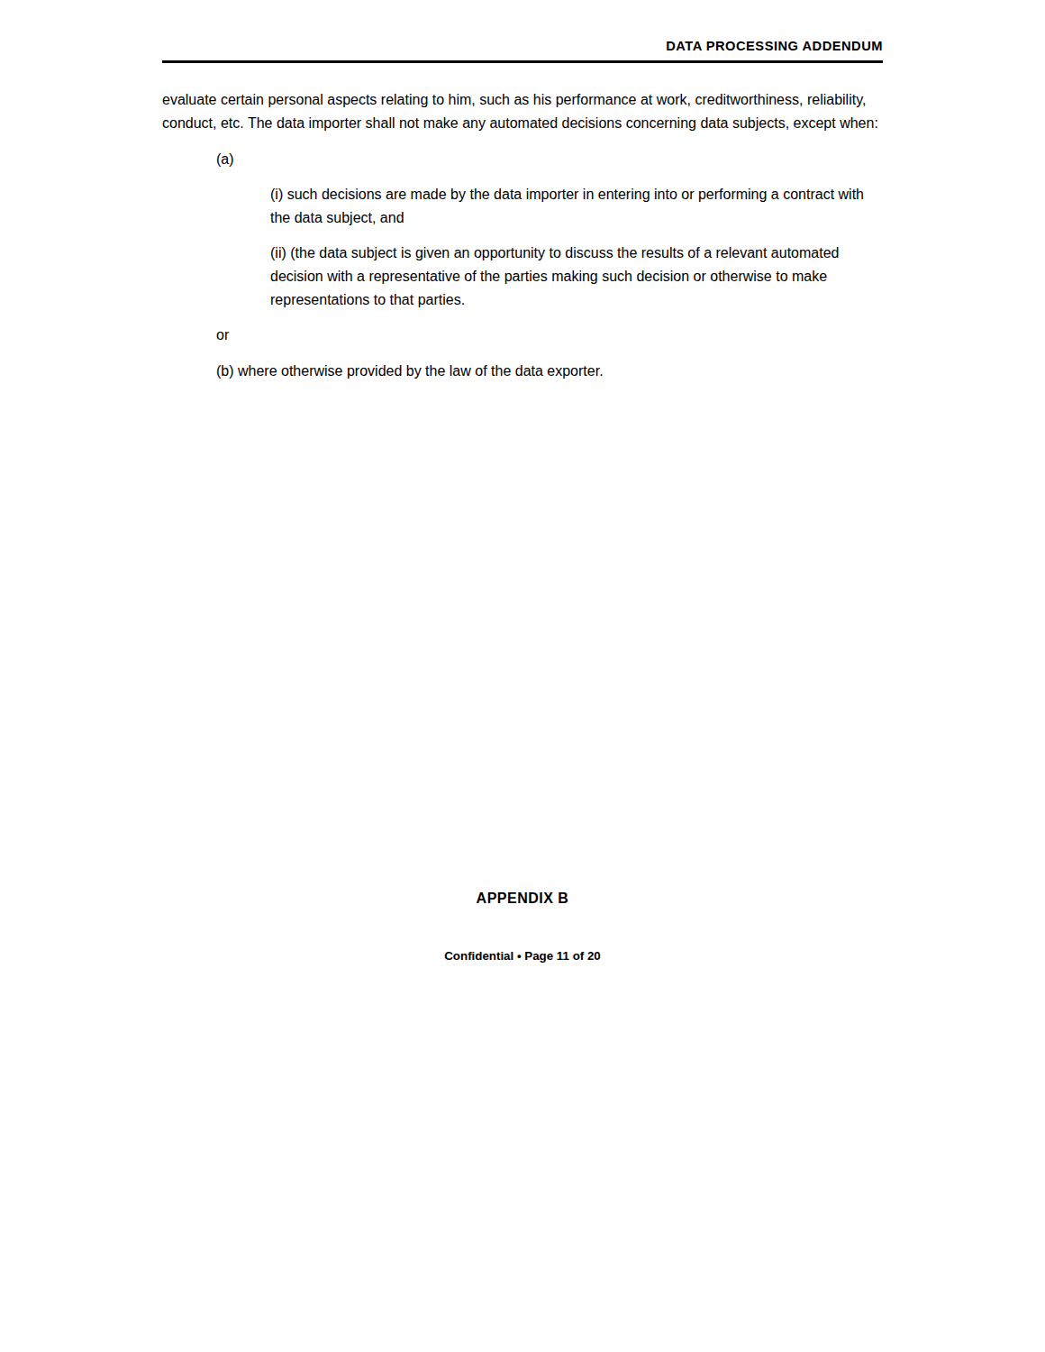DATA PROCESSING ADDENDUM
evaluate certain personal aspects relating to him, such as his performance at work, creditworthiness, reliability, conduct, etc. The data importer shall not make any automated decisions concerning data subjects, except when:
(a)
(i) such decisions are made by the data importer in entering into or performing a contract with the data subject, and
(ii) (the data subject is given an opportunity to discuss the results of a relevant automated decision with a representative of the parties making such decision or otherwise to make representations to that parties.
or
(b) where otherwise provided by the law of the data exporter.
APPENDIX B
Confidential • Page 11 of 20